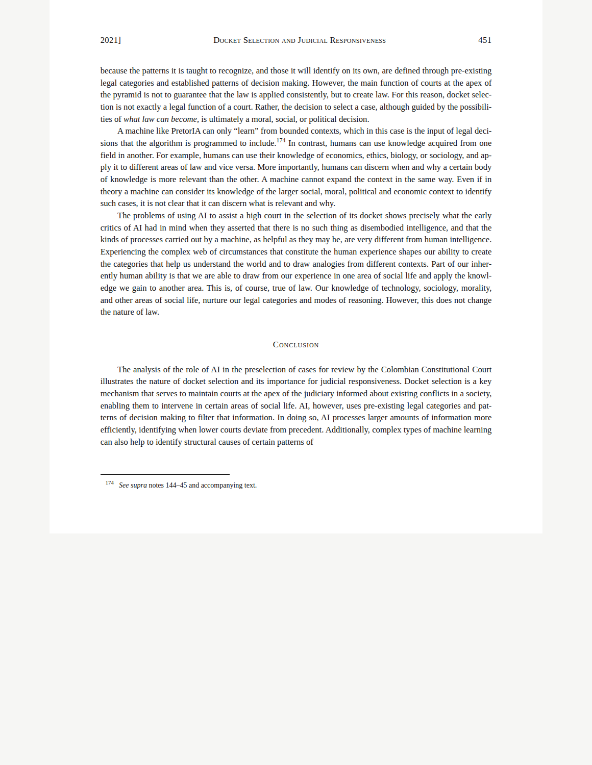2021] Docket Selection and Judicial Responsiveness 451
because the patterns it is taught to recognize, and those it will identify on its own, are defined through pre-existing legal categories and established patterns of decision making. However, the main function of courts at the apex of the pyramid is not to guarantee that the law is applied consistently, but to create law. For this reason, docket selection is not exactly a legal function of a court. Rather, the decision to select a case, although guided by the possibilities of what law can become, is ultimately a moral, social, or political decision.
A machine like PretorIA can only “learn” from bounded contexts, which in this case is the input of legal decisions that the algorithm is programmed to include.174 In contrast, humans can use knowledge acquired from one field in another. For example, humans can use their knowledge of economics, ethics, biology, or sociology, and apply it to different areas of law and vice versa. More importantly, humans can discern when and why a certain body of knowledge is more relevant than the other. A machine cannot expand the context in the same way. Even if in theory a machine can consider its knowledge of the larger social, moral, political and economic context to identify such cases, it is not clear that it can discern what is relevant and why.
The problems of using AI to assist a high court in the selection of its docket shows precisely what the early critics of AI had in mind when they asserted that there is no such thing as disembodied intelligence, and that the kinds of processes carried out by a machine, as helpful as they may be, are very different from human intelligence. Experiencing the complex web of circumstances that constitute the human experience shapes our ability to create the categories that help us understand the world and to draw analogies from different contexts. Part of our inherently human ability is that we are able to draw from our experience in one area of social life and apply the knowledge we gain to another area. This is, of course, true of law. Our knowledge of technology, sociology, morality, and other areas of social life, nurture our legal categories and modes of reasoning. However, this does not change the nature of law.
Conclusion
The analysis of the role of AI in the preselection of cases for review by the Colombian Constitutional Court illustrates the nature of docket selection and its importance for judicial responsiveness. Docket selection is a key mechanism that serves to maintain courts at the apex of the judiciary informed about existing conflicts in a society, enabling them to intervene in certain areas of social life. AI, however, uses pre-existing legal categories and patterns of decision making to filter that information. In doing so, AI processes larger amounts of information more efficiently, identifying when lower courts deviate from precedent. Additionally, complex types of machine learning can also help to identify structural causes of certain patterns of
174 See supra notes 144–45 and accompanying text.